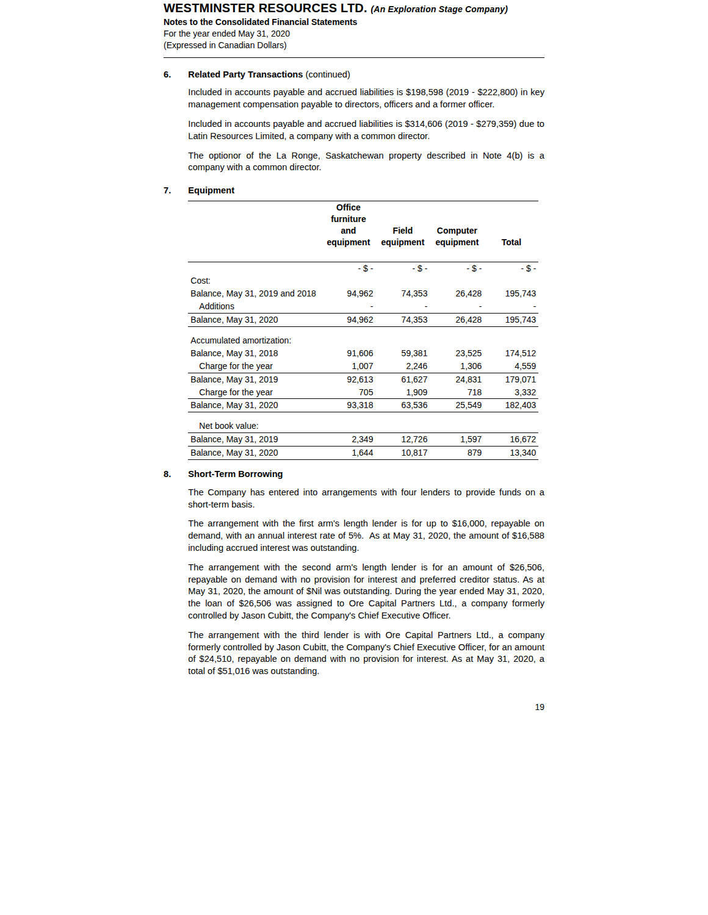WESTMINSTER RESOURCES LTD. (An Exploration Stage Company)
Notes to the Consolidated Financial Statements
For the year ended May 31, 2020
(Expressed in Canadian Dollars)
6.
Related Party Transactions (continued)
Included in accounts payable and accrued liabilities is $198,598 (2019 - $222,800) in key management compensation payable to directors, officers and a former officer.
Included in accounts payable and accrued liabilities is $314,606 (2019 - $279,359) due to Latin Resources Limited, a company with a common director.
The optionor of the La Ronge, Saskatchewan property described in Note 4(b) is a company with a common director.
7.
Equipment
| | Office furniture and equipment | Field equipment | Computer equipment | Total |
| --- | --- | --- | --- | --- |
| | - $ - | - $ - | - $ - | - $ - |
| Cost: | | | | |
| Balance, May 31, 2019 and 2018 | 94,962 | 74,353 | 26,428 | 195,743 |
| Additions | - | - | - | - |
| Balance, May 31, 2020 | 94,962 | 74,353 | 26,428 | 195,743 |
| Accumulated amortization: | | | | |
| Balance, May 31, 2018 | 91,606 | 59,381 | 23,525 | 174,512 |
| Charge for the year | 1,007 | 2,246 | 1,306 | 4,559 |
| Balance, May 31, 2019 | 92,613 | 61,627 | 24,831 | 179,071 |
| Charge for the year | 705 | 1,909 | 718 | 3,332 |
| Balance, May 31, 2020 | 93,318 | 63,536 | 25,549 | 182,403 |
| Net book value: | | | | |
| Balance, May 31, 2019 | 2,349 | 12,726 | 1,597 | 16,672 |
| Balance, May 31, 2020 | 1,644 | 10,817 | 879 | 13,340 |
8.
Short-Term Borrowing
The Company has entered into arrangements with four lenders to provide funds on a short-term basis.
The arrangement with the first arm's length lender is for up to $16,000, repayable on demand, with an annual interest rate of 5%. As at May 31, 2020, the amount of $16,588 including accrued interest was outstanding.
The arrangement with the second arm's length lender is for an amount of $26,506, repayable on demand with no provision for interest and preferred creditor status. As at May 31, 2020, the amount of $Nil was outstanding. During the year ended May 31, 2020, the loan of $26,506 was assigned to Ore Capital Partners Ltd., a company formerly controlled by Jason Cubitt, the Company's Chief Executive Officer.
The arrangement with the third lender is with Ore Capital Partners Ltd., a company formerly controlled by Jason Cubitt, the Company's Chief Executive Officer, for an amount of $24,510, repayable on demand with no provision for interest. As at May 31, 2020, a total of $51,016 was outstanding.
19